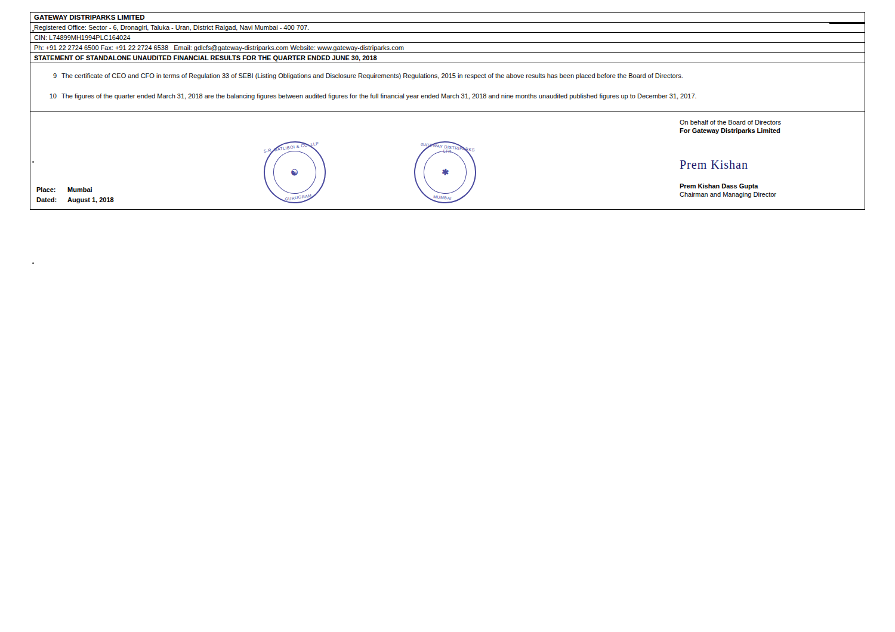GATEWAY DISTRIPARKS LIMITED
Registered Office: Sector - 6, Dronagiri, Taluka - Uran, District Raigad, Navi Mumbai - 400 707.
CIN: L74899MH1994PLC164024
Ph: +91 22 2724 6500 Fax: +91 22 2724 6538 Email: gdlcfs@gateway-distriparks.com Website: www.gateway-distriparks.com
STATEMENT OF STANDALONE UNAUDITED FINANCIAL RESULTS FOR THE QUARTER ENDED JUNE 30, 2018
9
The certificate of CEO and CFO in terms of Regulation 33 of SEBI (Listing Obligations and Disclosure Requirements) Regulations, 2015 in respect of the above results has been placed before the Board of Directors.
10
The figures of the quarter ended March 31, 2018 are the balancing figures between audited figures for the full financial year ended March 31, 2018 and nine months unaudited published figures up to December 31, 2017.
On behalf of the Board of Directors
For Gateway Distriparks Limited
Prem Kishan
Prem Kishan Dass Gupta
Chairman and Managing Director
S.R. BATLIBOI & CO. LLP
☯
GURUGRAM
GATEWAY DISTRIPARKS LTD
✱
MUMBAI
Place: Mumbai
Dated: August 1, 2018